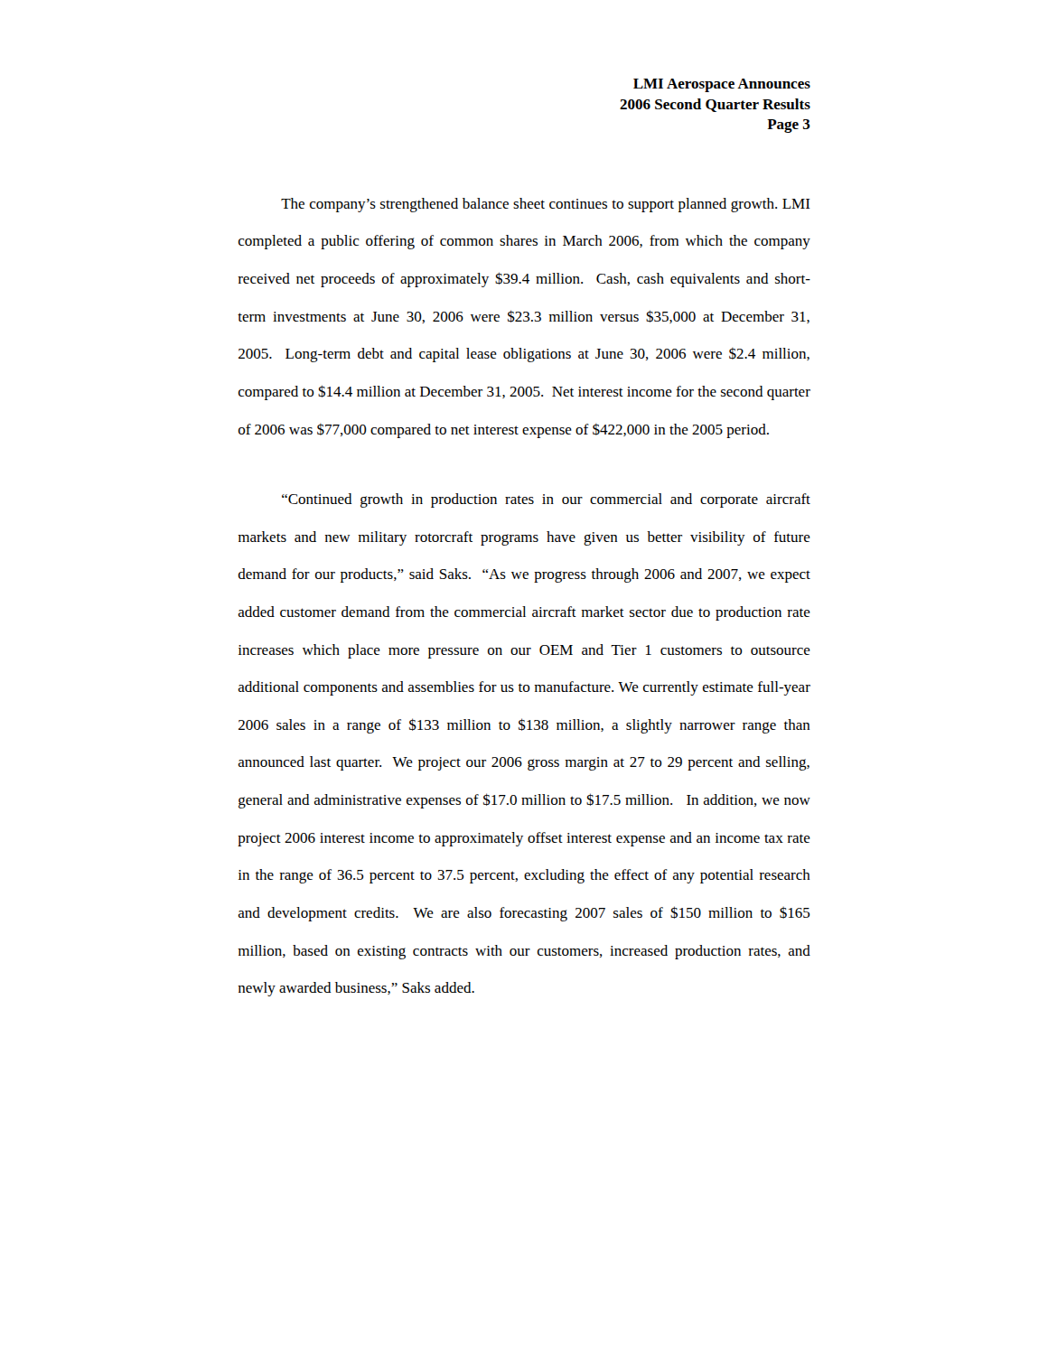LMI Aerospace Announces
2006 Second Quarter Results
Page 3
The company’s strengthened balance sheet continues to support planned growth. LMI completed a public offering of common shares in March 2006, from which the company received net proceeds of approximately $39.4 million. Cash, cash equivalents and short-term investments at June 30, 2006 were $23.3 million versus $35,000 at December 31, 2005. Long-term debt and capital lease obligations at June 30, 2006 were $2.4 million, compared to $14.4 million at December 31, 2005. Net interest income for the second quarter of 2006 was $77,000 compared to net interest expense of $422,000 in the 2005 period.
“Continued growth in production rates in our commercial and corporate aircraft markets and new military rotorcraft programs have given us better visibility of future demand for our products,” said Saks. “As we progress through 2006 and 2007, we expect added customer demand from the commercial aircraft market sector due to production rate increases which place more pressure on our OEM and Tier 1 customers to outsource additional components and assemblies for us to manufacture. We currently estimate full-year 2006 sales in a range of $133 million to $138 million, a slightly narrower range than announced last quarter. We project our 2006 gross margin at 27 to 29 percent and selling, general and administrative expenses of $17.0 million to $17.5 million. In addition, we now project 2006 interest income to approximately offset interest expense and an income tax rate in the range of 36.5 percent to 37.5 percent, excluding the effect of any potential research and development credits. We are also forecasting 2007 sales of $150 million to $165 million, based on existing contracts with our customers, increased production rates, and newly awarded business,” Saks added.